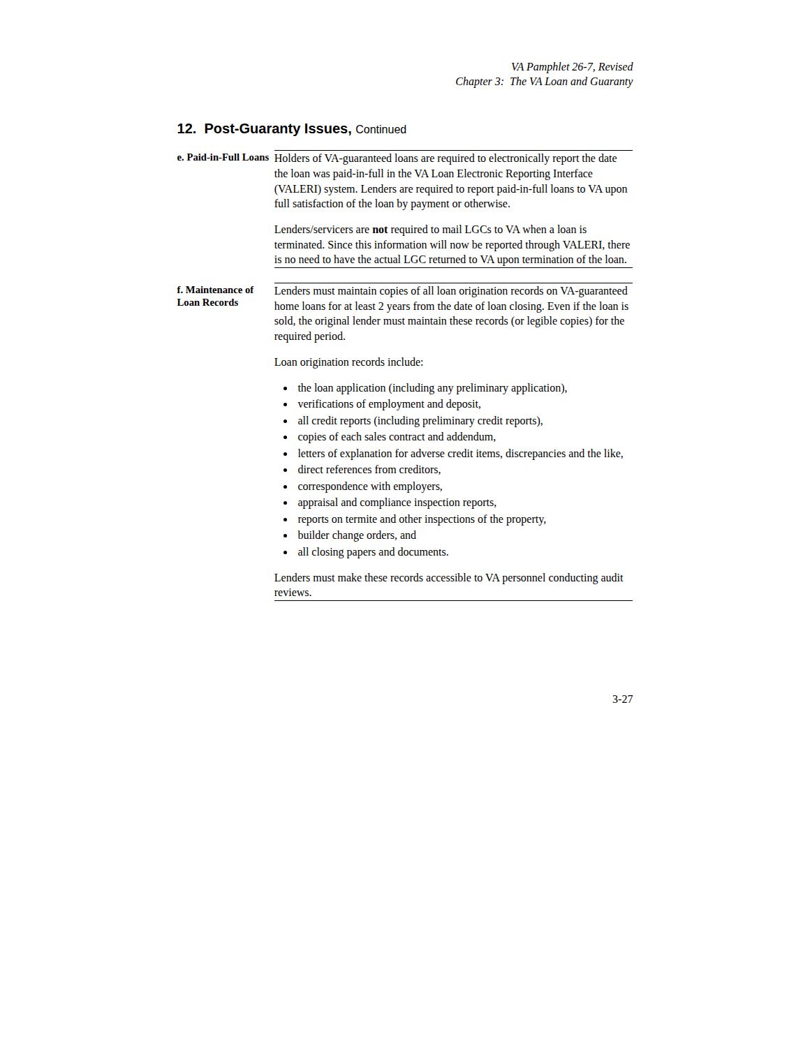VA Pamphlet 26-7, Revised
Chapter 3: The VA Loan and Guaranty
12. Post-Guaranty Issues, Continued
| e. Paid-in-Full Loans | Holders of VA-guaranteed loans are required to electronically report the date the loan was paid-in-full in the VA Loan Electronic Reporting Interface (VALERI) system. Lenders are required to report paid-in-full loans to VA upon full satisfaction of the loan by payment or otherwise. Lenders/servicers are not required to mail LGCs to VA when a loan is terminated. Since this information will now be reported through VALERI, there is no need to have the actual LGC returned to VA upon termination of the loan. |
| f. Maintenance of Loan Records | Lenders must maintain copies of all loan origination records on VA-guaranteed home loans for at least 2 years from the date of loan closing. Even if the loan is sold, the original lender must maintain these records (or legible copies) for the required period. Loan origination records include: the loan application (including any preliminary application), verifications of employment and deposit, all credit reports (including preliminary credit reports), copies of each sales contract and addendum, letters of explanation for adverse credit items, discrepancies and the like, direct references from creditors, correspondence with employers, appraisal and compliance inspection reports, reports on termite and other inspections of the property, builder change orders, and all closing papers and documents. Lenders must make these records accessible to VA personnel conducting audit reviews. |
3-27